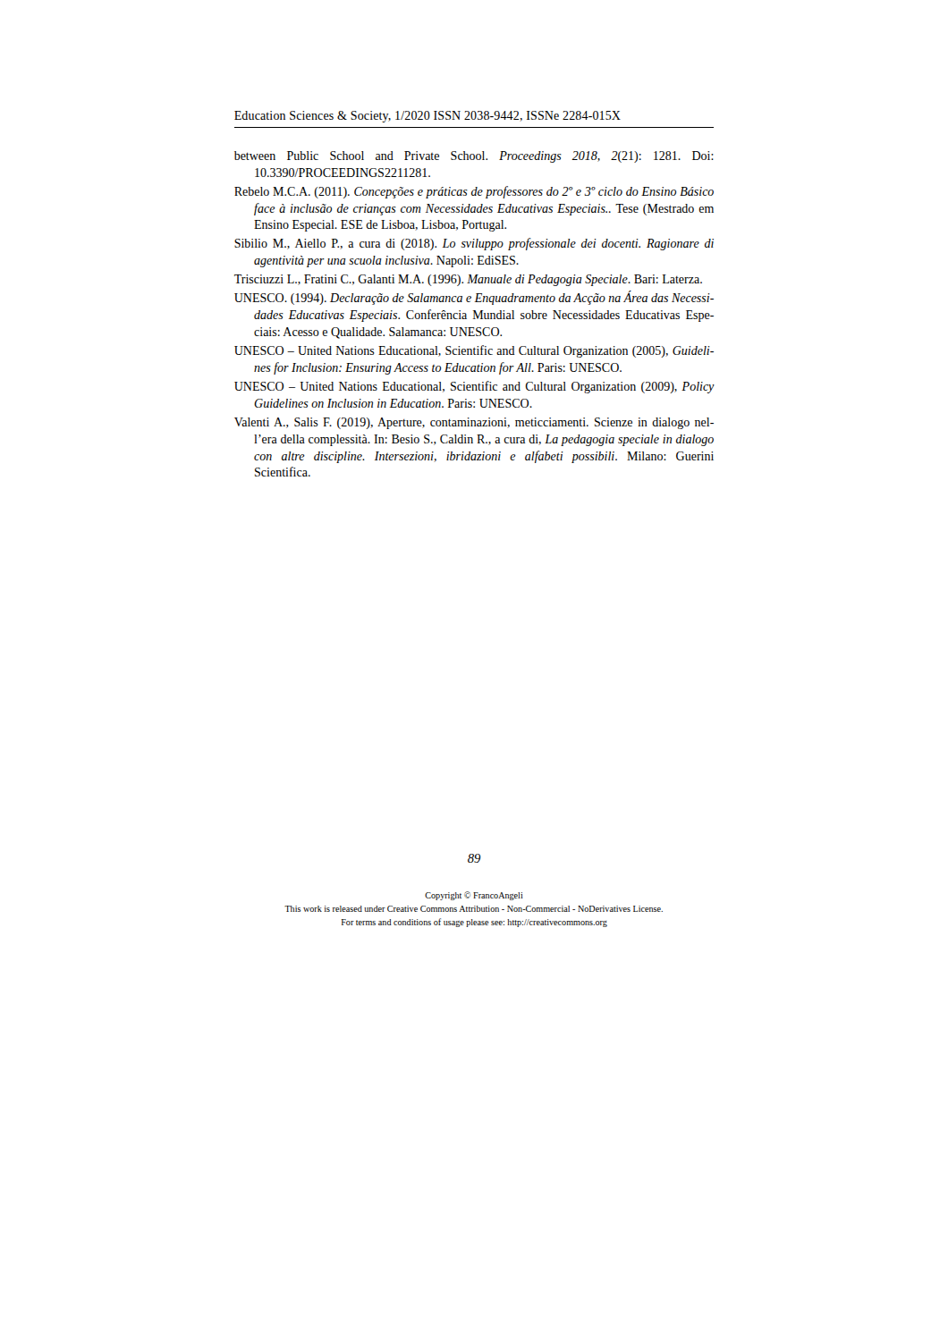Education Sciences & Society, 1/2020 ISSN 2038-9442, ISSNe 2284-015X
between Public School and Private School. Proceedings 2018, 2(21): 1281. Doi: 10.3390/PROCEEDINGS2211281.
Rebelo M.C.A. (2011). Concepções e práticas de professores do 2º e 3º ciclo do Ensino Básico face à inclusão de crianças com Necessidades Educativas Especiais.. Tese (Mestrado em Ensino Especial. ESE de Lisboa, Lisboa, Portugal.
Sibilio M., Aiello P., a cura di (2018). Lo sviluppo professionale dei docenti. Ragionare di agentività per una scuola inclusiva. Napoli: EdiSES.
Trisciuzzi L., Fratini C., Galanti M.A. (1996). Manuale di Pedagogia Speciale. Bari: Laterza.
UNESCO. (1994). Declaração de Salamanca e Enquadramento da Acção na Área das Necessidades Educativas Especiais. Conferência Mundial sobre Necessidades Educativas Especiais: Acesso e Qualidade. Salamanca: UNESCO.
UNESCO – United Nations Educational, Scientific and Cultural Organization (2005), Guidelines for Inclusion: Ensuring Access to Education for All. Paris: UNESCO.
UNESCO – United Nations Educational, Scientific and Cultural Organization (2009), Policy Guidelines on Inclusion in Education. Paris: UNESCO.
Valenti A., Salis F. (2019), Aperture, contaminazioni, meticciamenti. Scienze in dialogo nell’era della complessità. In: Besio S., Caldin R., a cura di, La pedagogia speciale in dialogo con altre discipline. Intersezioni, ibridazioni e alfabeti possibili. Milano: Guerini Scientifica.
89
Copyright © FrancoAngeli
This work is released under Creative Commons Attribution - Non-Commercial - NoDerivatives License.
For terms and conditions of usage please see: http://creativecommons.org